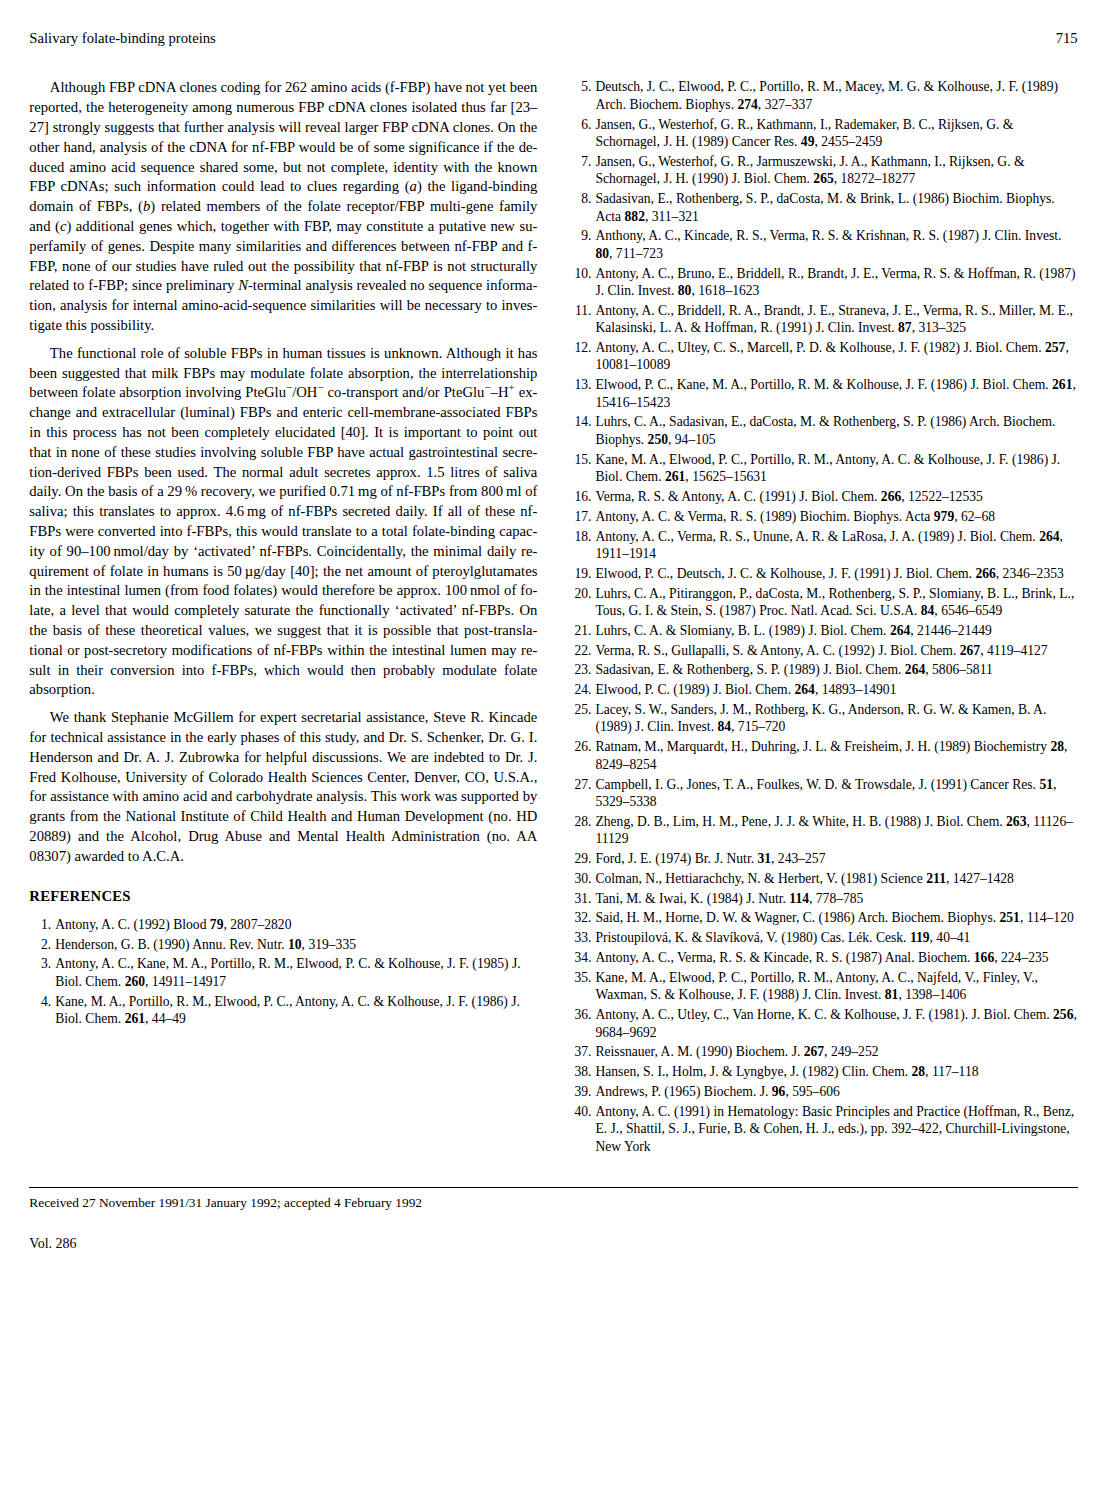Salivary folate-binding proteins 715
Although FBP cDNA clones coding for 262 amino acids (f-FBP) have not yet been reported, the heterogeneity among numerous FBP cDNA clones isolated thus far [23–27] strongly suggests that further analysis will reveal larger FBP cDNA clones. On the other hand, analysis of the cDNA for nf-FBP would be of some significance if the deduced amino acid sequence shared some, but not complete, identity with the known FBP cDNAs; such information could lead to clues regarding (a) the ligand-binding domain of FBPs, (b) related members of the folate receptor/FBP multi-gene family and (c) additional genes which, together with FBP, may constitute a putative new superfamily of genes. Despite many similarities and differences between nf-FBP and f-FBP, none of our studies have ruled out the possibility that nf-FBP is not structurally related to f-FBP; since preliminary N-terminal analysis revealed no sequence information, analysis for internal amino-acid-sequence similarities will be necessary to investigate this possibility.
The functional role of soluble FBPs in human tissues is unknown. Although it has been suggested that milk FBPs may modulate folate absorption, the interrelationship between folate absorption involving PteGlu−/OH− co-transport and/or PteGlu−–H+ exchange and extracellular (luminal) FBPs and enteric cell-membrane-associated FBPs in this process has not been completely elucidated [40]. It is important to point out that in none of these studies involving soluble FBP have actual gastrointestinal secretion-derived FBPs been used. The normal adult secretes approx. 1.5 litres of saliva daily. On the basis of a 29 % recovery, we purified 0.71 mg of nf-FBPs from 800 ml of saliva; this translates to approx. 4.6 mg of nf-FBPs secreted daily. If all of these nf-FBPs were converted into f-FBPs, this would translate to a total folate-binding capacity of 90–100 nmol/day by ‘activated’ nf-FBPs. Coincidentally, the minimal daily requirement of folate in humans is 50 µg/day [40]; the net amount of pteroylglutamates in the intestinal lumen (from food folates) would therefore be approx. 100 nmol of folate, a level that would completely saturate the functionally ‘activated’ nf-FBPs. On the basis of these theoretical values, we suggest that it is possible that post-translational or post-secretory modifications of nf-FBPs within the intestinal lumen may result in their conversion into f-FBPs, which would then probably modulate folate absorption.
We thank Stephanie McGillem for expert secretarial assistance, Steve R. Kincade for technical assistance in the early phases of this study, and Dr. S. Schenker, Dr. G. I. Henderson and Dr. A. J. Zubrowka for helpful discussions. We are indebted to Dr. J. Fred Kolhouse, University of Colorado Health Sciences Center, Denver, CO, U.S.A., for assistance with amino acid and carbohydrate analysis. This work was supported by grants from the National Institute of Child Health and Human Development (no. HD 20889) and the Alcohol, Drug Abuse and Mental Health Administration (no. AA 08307) awarded to A.C.A.
References
Antony, A. C. (1992) Blood 79, 2807–2820
Henderson, G. B. (1990) Annu. Rev. Nutr. 10, 319–335
Antony, A. C., Kane, M. A., Portillo, R. M., Elwood, P. C. & Kolhouse, J. F. (1985) J. Biol. Chem. 260, 14911–14917
Kane, M. A., Portillo, R. M., Elwood, P. C., Antony, A. C. & Kolhouse, J. F. (1986) J. Biol. Chem. 261, 44–49
Deutsch, J. C., Elwood, P. C., Portillo, R. M., Macey, M. G. & Kolhouse, J. F. (1989) Arch. Biochem. Biophys. 274, 327–337
Jansen, G., Westerhof, G. R., Kathmann, I., Rademaker, B. C., Rijksen, G. & Schornagel, J. H. (1989) Cancer Res. 49, 2455–2459
Jansen, G., Westerhof, G. R., Jarmuszewski, J. A., Kathmann, I., Rijksen, G. & Schornagel, J. H. (1990) J. Biol. Chem. 265, 18272–18277
Sadasivan, E., Rothenberg, S. P., daCosta, M. & Brink, L. (1986) Biochim. Biophys. Acta 882, 311–321
Anthony, A. C., Kincade, R. S., Verma, R. S. & Krishnan, R. S. (1987) J. Clin. Invest. 80, 711–723
Antony, A. C., Bruno, E., Briddell, R., Brandt, J. E., Verma, R. S. & Hoffman, R. (1987) J. Clin. Invest. 80, 1618–1623
Antony, A. C., Briddell, R. A., Brandt, J. E., Straneva, J. E., Verma, R. S., Miller, M. E., Kalasinski, L. A. & Hoffman, R. (1991) J. Clin. Invest. 87, 313–325
Antony, A. C., Ultey, C. S., Marcell, P. D. & Kolhouse, J. F. (1982) J. Biol. Chem. 257, 10081–10089
Elwood, P. C., Kane, M. A., Portillo, R. M. & Kolhouse, J. F. (1986) J. Biol. Chem. 261, 15416–15423
Luhrs, C. A., Sadasivan, E., daCosta, M. & Rothenberg, S. P. (1986) Arch. Biochem. Biophys. 250, 94–105
Kane, M. A., Elwood, P. C., Portillo, R. M., Antony, A. C. & Kolhouse, J. F. (1986) J. Biol. Chem. 261, 15625–15631
Verma, R. S. & Antony, A. C. (1991) J. Biol. Chem. 266, 12522–12535
Antony, A. C. & Verma, R. S. (1989) Biochim. Biophys. Acta 979, 62–68
Antony, A. C., Verma, R. S., Unune, A. R. & LaRosa, J. A. (1989) J. Biol. Chem. 264, 1911–1914
Elwood, P. C., Deutsch, J. C. & Kolhouse, J. F. (1991) J. Biol. Chem. 266, 2346–2353
Luhrs, C. A., Pitiranggon, P., daCosta, M., Rothenberg, S. P., Slomiany, B. L., Brink, L., Tous, G. I. & Stein, S. (1987) Proc. Natl. Acad. Sci. U.S.A. 84, 6546–6549
Luhrs, C. A. & Slomiany, B. L. (1989) J. Biol. Chem. 264, 21446–21449
Verma, R. S., Gullapalli, S. & Antony, A. C. (1992) J. Biol. Chem. 267, 4119–4127
Sadasivan, E. & Rothenberg, S. P. (1989) J. Biol. Chem. 264, 5806–5811
Elwood, P. C. (1989) J. Biol. Chem. 264, 14893–14901
Lacey, S. W., Sanders, J. M., Rothberg, K. G., Anderson, R. G. W. & Kamen, B. A. (1989) J. Clin. Invest. 84, 715–720
Ratnam, M., Marquardt, H., Duhring, J. L. & Freisheim, J. H. (1989) Biochemistry 28, 8249–8254
Campbell, I. G., Jones, T. A., Foulkes, W. D. & Trowsdale, J. (1991) Cancer Res. 51, 5329–5338
Zheng, D. B., Lim, H. M., Pene, J. J. & White, H. B. (1988) J. Biol. Chem. 263, 11126–11129
Ford, J. E. (1974) Br. J. Nutr. 31, 243–257
Colman, N., Hettiarachchy, N. & Herbert, V. (1981) Science 211, 1427–1428
Tani, M. & Iwai, K. (1984) J. Nutr. 114, 778–785
Said, H. M., Horne, D. W. & Wagner, C. (1986) Arch. Biochem. Biophys. 251, 114–120
Pristoupilová, K. & Slavíková, V. (1980) Cas. Lék. Cesk. 119, 40–41
Antony, A. C., Verma, R. S. & Kincade, R. S. (1987) Anal. Biochem. 166, 224–235
Kane, M. A., Elwood, P. C., Portillo, R. M., Antony, A. C., Najfeld, V., Finley, V., Waxman, S. & Kolhouse, J. F. (1988) J. Clin. Invest. 81, 1398–1406
Antony, A. C., Utley, C., Van Horne, K. C. & Kolhouse, J. F. (1981). J. Biol. Chem. 256, 9684–9692
Reissnauer, A. M. (1990) Biochem. J. 267, 249–252
Hansen, S. I., Holm, J. & Lyngbye, J. (1982) Clin. Chem. 28, 117–118
Andrews, P. (1965) Biochem. J. 96, 595–606
Antony, A. C. (1991) in Hematology: Basic Principles and Practice (Hoffman, R., Benz, E. J., Shattil, S. J., Furie, B. & Cohen, H. J., eds.), pp. 392–422, Churchill-Livingstone, New York
Received 27 November 1991/31 January 1992; accepted 4 February 1992
Vol. 286